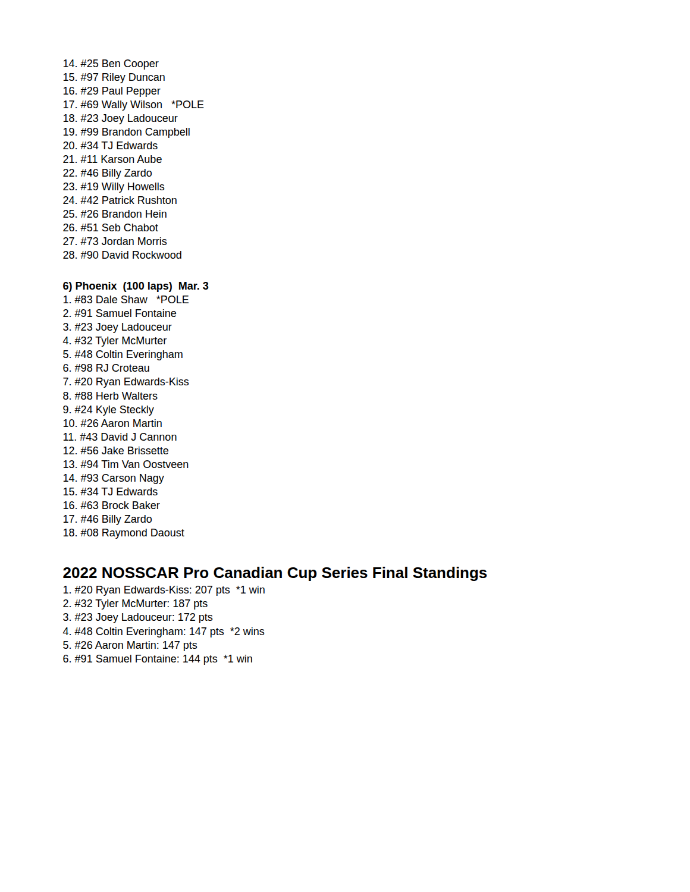14. #25 Ben Cooper
15. #97 Riley Duncan
16. #29 Paul Pepper
17. #69 Wally Wilson *POLE
18. #23 Joey Ladouceur
19. #99 Brandon Campbell
20. #34 TJ Edwards
21. #11 Karson Aube
22. #46 Billy Zardo
23. #19 Willy Howells
24. #42 Patrick Rushton
25. #26 Brandon Hein
26. #51 Seb Chabot
27. #73 Jordan Morris
28. #90 David Rockwood
6) Phoenix (100 laps) Mar. 3
1. #83 Dale Shaw *POLE
2. #91 Samuel Fontaine
3. #23 Joey Ladouceur
4. #32 Tyler McMurter
5. #48 Coltin Everingham
6. #98 RJ Croteau
7. #20 Ryan Edwards-Kiss
8. #88 Herb Walters
9. #24 Kyle Steckly
10. #26 Aaron Martin
11. #43 David J Cannon
12. #56 Jake Brissette
13. #94 Tim Van Oostveen
14. #93 Carson Nagy
15. #34 TJ Edwards
16. #63 Brock Baker
17. #46 Billy Zardo
18. #08 Raymond Daoust
2022 NOSSCAR Pro Canadian Cup Series Final Standings
1. #20 Ryan Edwards-Kiss: 207 pts *1 win
2. #32 Tyler McMurter: 187 pts
3. #23 Joey Ladouceur: 172 pts
4. #48 Coltin Everingham: 147 pts *2 wins
5. #26 Aaron Martin: 147 pts
6. #91 Samuel Fontaine: 144 pts *1 win